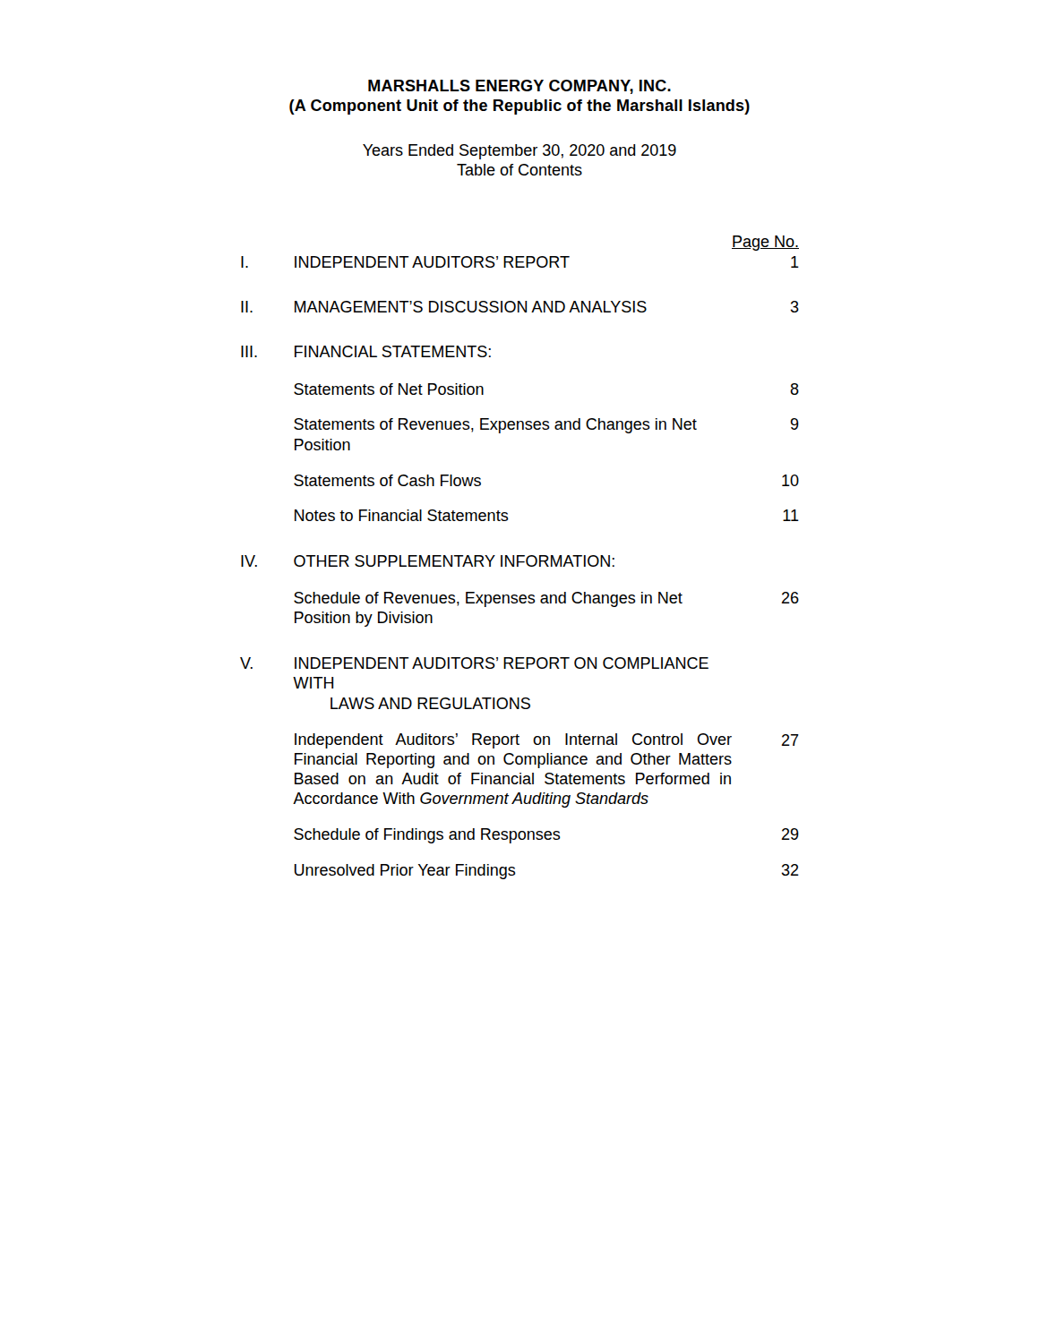MARSHALLS ENERGY COMPANY, INC.
(A Component Unit of the Republic of the Marshall Islands)
Years Ended September 30, 2020 and 2019
Table of Contents
| | | Page No. |
| I. | INDEPENDENT AUDITORS’ REPORT | 1 |
| II. | MANAGEMENT’S DISCUSSION AND ANALYSIS | 3 |
| III. | FINANCIAL STATEMENTS: | |
| | Statements of Net Position | 8 |
| | Statements of Revenues, Expenses and Changes in Net Position | 9 |
| | Statements of Cash Flows | 10 |
| | Notes to Financial Statements | 11 |
| IV. | OTHER SUPPLEMENTARY INFORMATION: | |
| | Schedule of Revenues, Expenses and Changes in Net Position by Division | 26 |
| V. | INDEPENDENT AUDITORS’ REPORT ON COMPLIANCE WITH LAWS AND REGULATIONS | |
| | Independent Auditors’ Report on Internal Control Over Financial Reporting and on Compliance and Other Matters Based on an Audit of Financial Statements Performed in Accordance With Government Auditing Standards | 27 |
| | Schedule of Findings and Responses | 29 |
| | Unresolved Prior Year Findings | 32 |